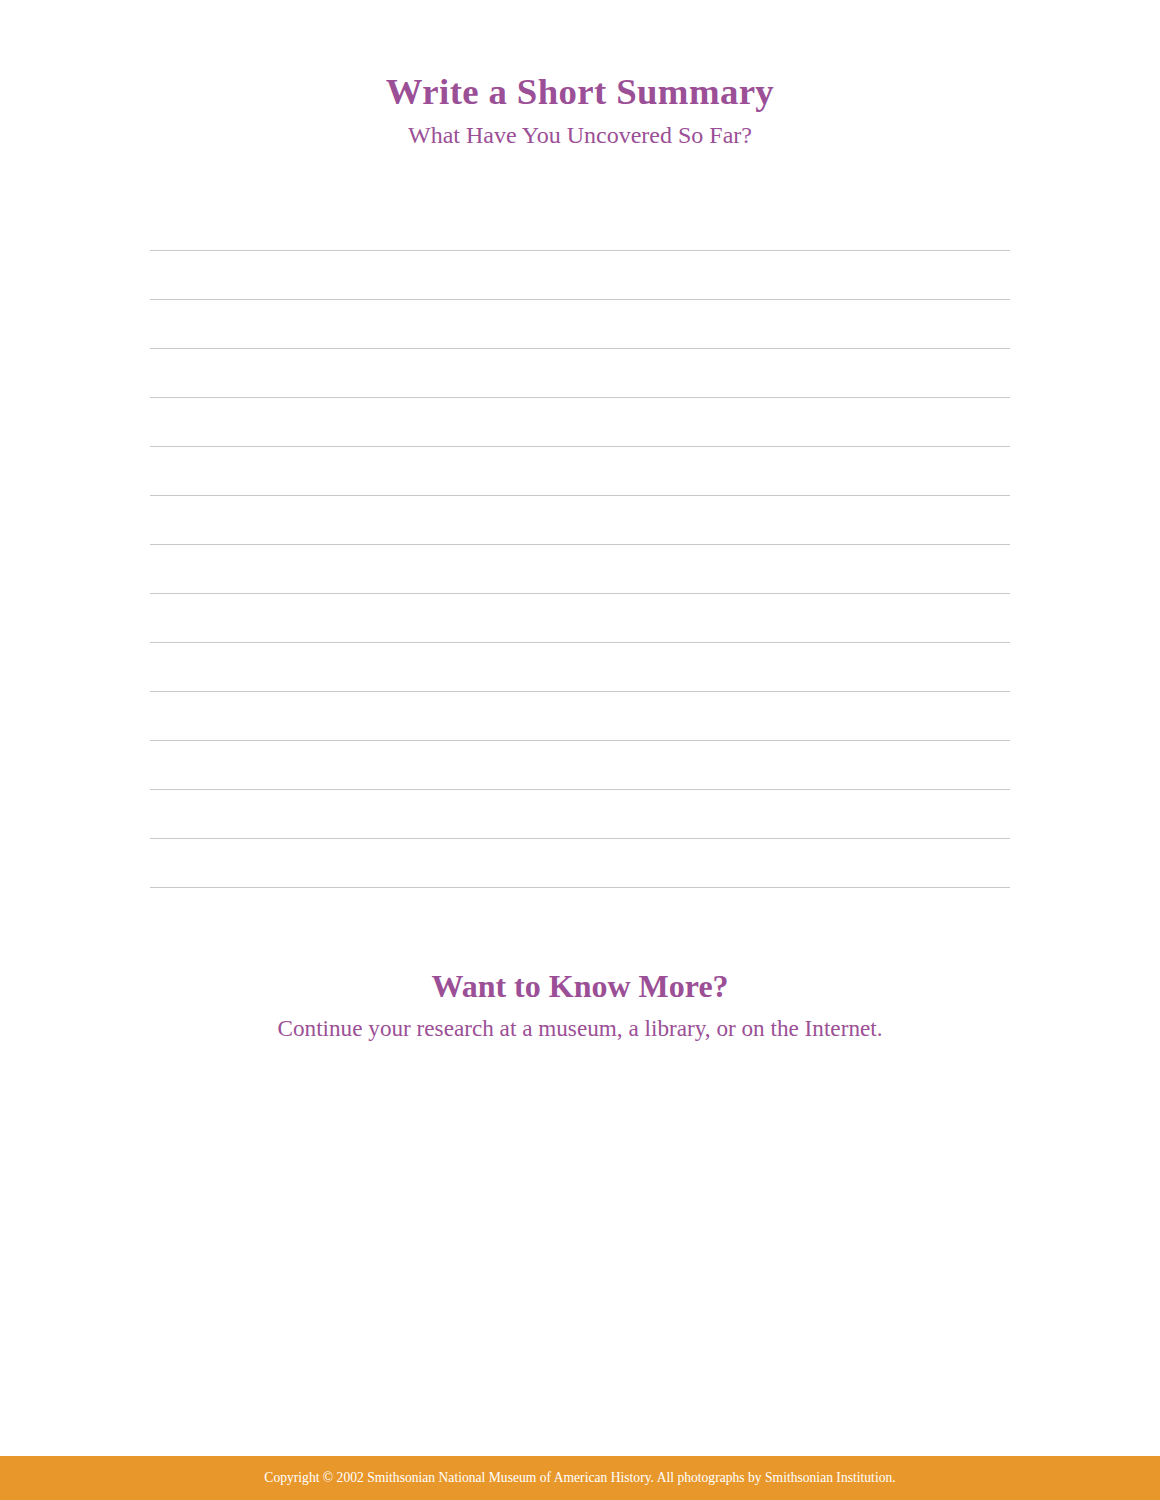Write a Short Summary
What Have You Uncovered So Far?
Want to Know More?
Continue your research at a museum, a library, or on the Internet.
Copyright © 2002 Smithsonian National Museum of American History. All photographs by Smithsonian Institution.